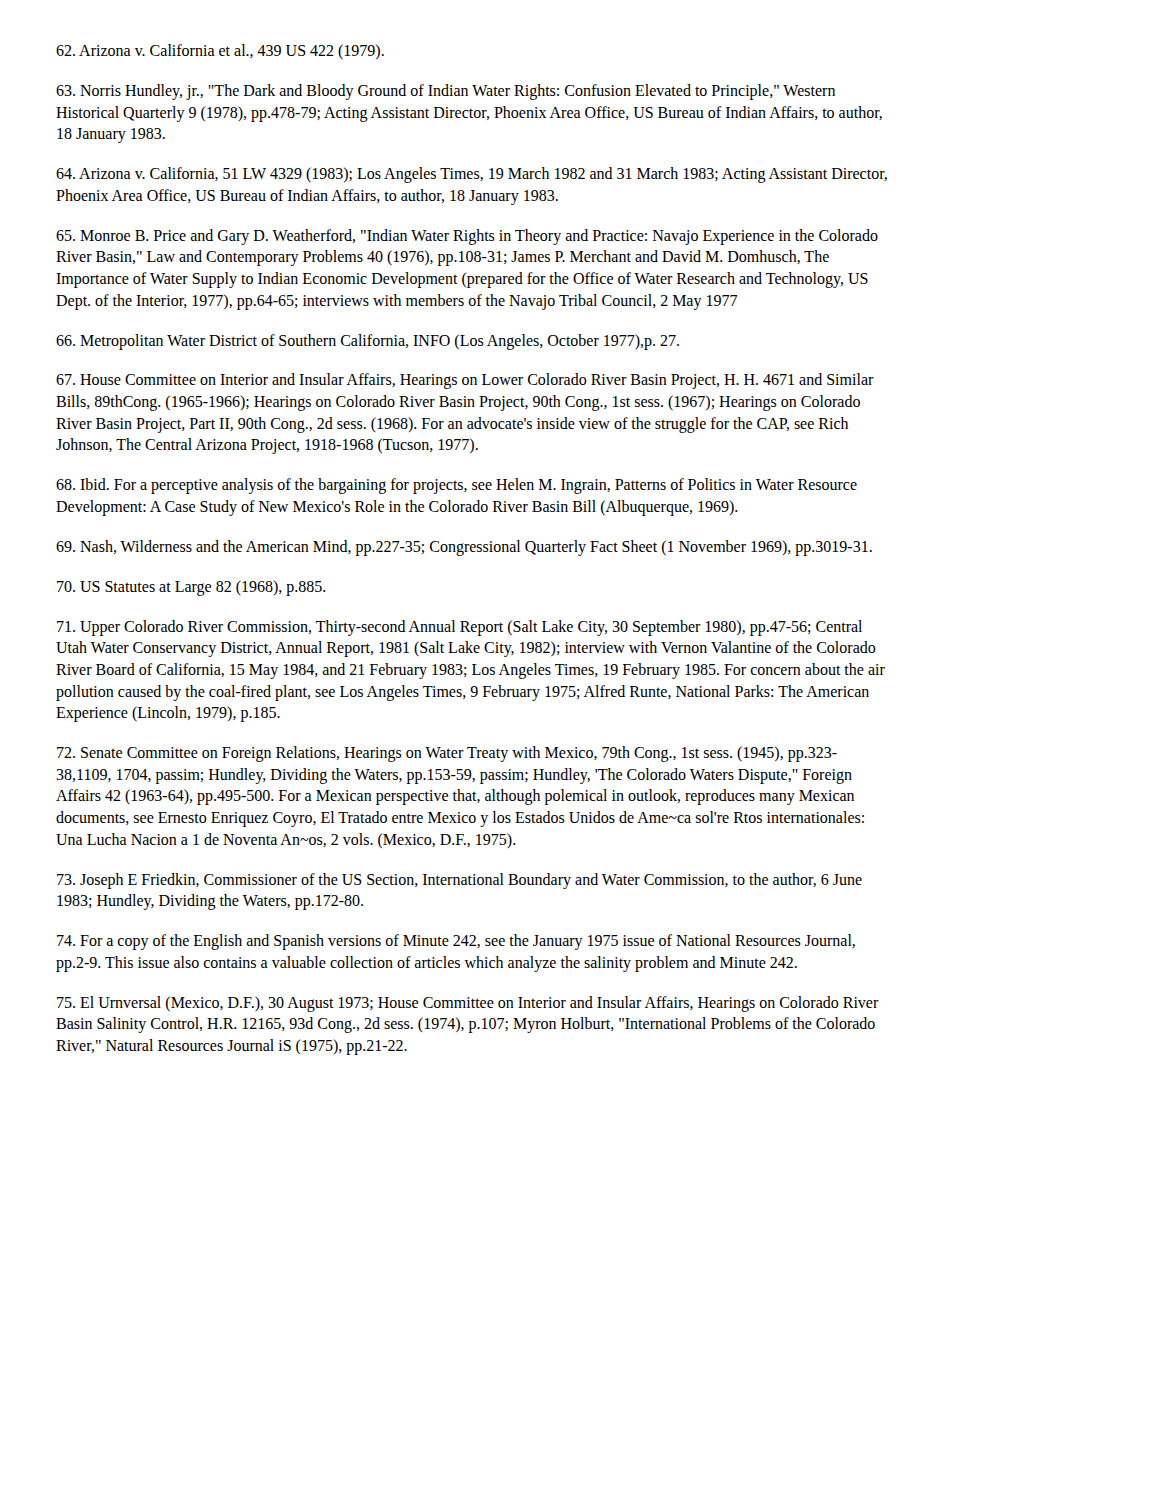62. Arizona v. California et al., 439 US 422 (1979).
63. Norris Hundley, jr., "The Dark and Bloody Ground of Indian Water Rights: Confusion Elevated to Principle," Western Historical Quarterly 9 (1978), pp.478-79; Acting Assistant Director, Phoenix Area Office, US Bureau of Indian Affairs, to author, 18 January 1983.
64. Arizona v. California, 51 LW 4329 (1983); Los Angeles Times, 19 March 1982 and 31 March 1983; Acting Assistant Director, Phoenix Area Office, US Bureau of Indian Affairs, to author, 18 January 1983.
65. Monroe B. Price and Gary D. Weatherford, "Indian Water Rights in Theory and Practice: Navajo Experience in the Colorado River Basin," Law and Contemporary Problems 40 (1976), pp.108-31; James P. Merchant and David M. Domhusch, The Importance of Water Supply to Indian Economic Development (prepared for the Office of Water Research and Technology, US Dept. of the Interior, 1977), pp.64-65; interviews with members of the Navajo Tribal Council, 2 May 1977
66. Metropolitan Water District of Southern California, INFO (Los Angeles, October 1977),p. 27.
67. House Committee on Interior and Insular Affairs, Hearings on Lower Colorado River Basin Project, H. H. 4671 and Similar Bills, 89thCong. (1965-1966); Hearings on Colorado River Basin Project, 90th Cong., 1st sess. (1967); Hearings on Colorado River Basin Project, Part II, 90th Cong., 2d sess. (1968). For an advocate's inside view of the struggle for the CAP, see Rich Johnson, The Central Arizona Project, 1918-1968 (Tucson, 1977).
68. Ibid. For a perceptive analysis of the bargaining for projects, see Helen M. Ingrain, Patterns of Politics in Water Resource Development: A Case Study of New Mexico's Role in the Colorado River Basin Bill (Albuquerque, 1969).
69. Nash, Wilderness and the American Mind, pp.227-35; Congressional Quarterly Fact Sheet (1 November 1969), pp.3019-31.
70. US Statutes at Large 82 (1968), p.885.
71. Upper Colorado River Commission, Thirty-second Annual Report (Salt Lake City, 30 September 1980), pp.47-56; Central Utah Water Conservancy District, Annual Report, 1981 (Salt Lake City, 1982); interview with Vernon Valantine of the Colorado River Board of California, 15 May 1984, and 21 February 1983; Los Angeles Times, 19 February 1985. For concern about the air pollution caused by the coal-fired plant, see Los Angeles Times, 9 February 1975; Alfred Runte, National Parks: The American Experience (Lincoln, 1979), p.185.
72. Senate Committee on Foreign Relations, Hearings on Water Treaty with Mexico, 79th Cong., 1st sess. (1945), pp.323-38,1109, 1704, passim; Hundley, Dividing the Waters, pp.153-59, passim; Hundley, 'The Colorado Waters Dispute," Foreign Affairs 42 (1963-64), pp.495-500. For a Mexican perspective that, although polemical in outlook, reproduces many Mexican documents, see Ernesto Enriquez Coyro, El Tratado entre Mexico y los Estados Unidos de Ame~ca sol're Rtos internationales: Una Lucha Nacion a 1 de Noventa An~os, 2 vols. (Mexico, D.F., 1975).
73. Joseph E Friedkin, Commissioner of the US Section, International Boundary and Water Commission, to the author, 6 June 1983; Hundley, Dividing the Waters, pp.172-80.
74. For a copy of the English and Spanish versions of Minute 242, see the January 1975 issue of National Resources Journal, pp.2-9. This issue also contains a valuable collection of articles which analyze the salinity problem and Minute 242.
75. El Urnversal (Mexico, D.F.), 30 August 1973; House Committee on Interior and Insular Affairs, Hearings on Colorado River Basin Salinity Control, H.R. 12165, 93d Cong., 2d sess. (1974), p.107; Myron Holburt, "International Problems of the Colorado River," Natural Resources Journal iS (1975), pp.21-22.